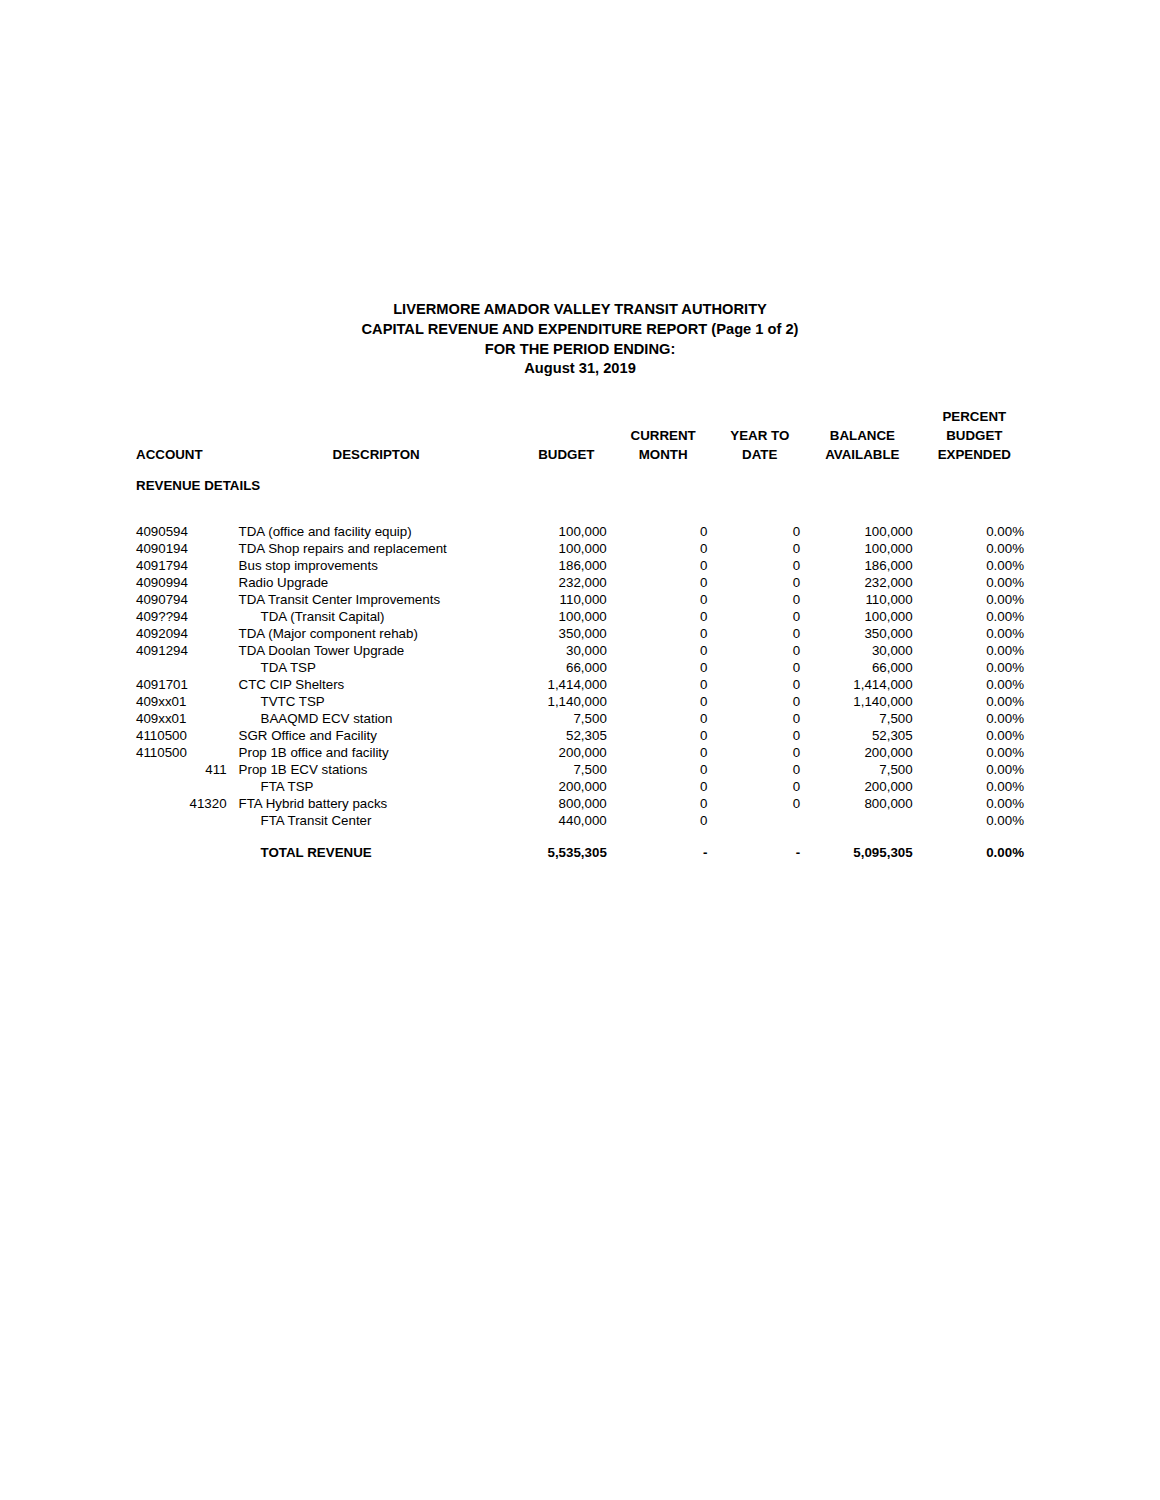LIVERMORE AMADOR VALLEY TRANSIT AUTHORITY CAPITAL REVENUE AND EXPENDITURE REPORT (Page 1 of 2) FOR THE PERIOD ENDING: August 31, 2019
| | | | | | | PERCENT |
| --- | --- | --- | --- | --- | --- | --- |
| | | | CURRENT | YEAR TO | BALANCE | BUDGET |
| ACCOUNT | DESCRIPTON | BUDGET | MONTH | DATE | AVAILABLE | EXPENDED |
| REVENUE DETAILS |
| 4090594 | TDA (office and facility equip) | 100,000 | 0 | 0 | 100,000 | 0.00% |
| 4090194 | TDA Shop repairs and replacement | 100,000 | 0 | 0 | 100,000 | 0.00% |
| 4091794 | Bus stop improvements | 186,000 | 0 | 0 | 186,000 | 0.00% |
| 4090994 | Radio Upgrade | 232,000 | 0 | 0 | 232,000 | 0.00% |
| 4090794 | TDA Transit Center Improvements | 110,000 | 0 | 0 | 110,000 | 0.00% |
| 409??94 | TDA (Transit Capital) | 100,000 | 0 | 0 | 100,000 | 0.00% |
| 4092094 | TDA (Major component rehab) | 350,000 | 0 | 0 | 350,000 | 0.00% |
| 4091294 | TDA Doolan Tower Upgrade | 30,000 | 0 | 0 | 30,000 | 0.00% |
| | TDA TSP | 66,000 | 0 | 0 | 66,000 | 0.00% |
| 4091701 | CTC CIP Shelters | 1,414,000 | 0 | 0 | 1,414,000 | 0.00% |
| 409xx01 | TVTC TSP | 1,140,000 | 0 | 0 | 1,140,000 | 0.00% |
| 409xx01 | BAAQMD ECV station | 7,500 | 0 | 0 | 7,500 | 0.00% |
| 4110500 | SGR Office and Facility | 52,305 | 0 | 0 | 52,305 | 0.00% |
| 4110500 | Prop 1B office and facility | 200,000 | 0 | 0 | 200,000 | 0.00% |
| 411 | Prop 1B ECV stations | 7,500 | 0 | 0 | 7,500 | 0.00% |
| | FTA TSP | 200,000 | 0 | 0 | 200,000 | 0.00% |
| 41320 | FTA Hybrid battery packs | 800,000 | 0 | 0 | 800,000 | 0.00% |
| | FTA Transit Center | 440,000 | 0 | | | 0.00% |
| | TOTAL REVENUE | 5,535,305 | - | - | 5,095,305 | 0.00% |